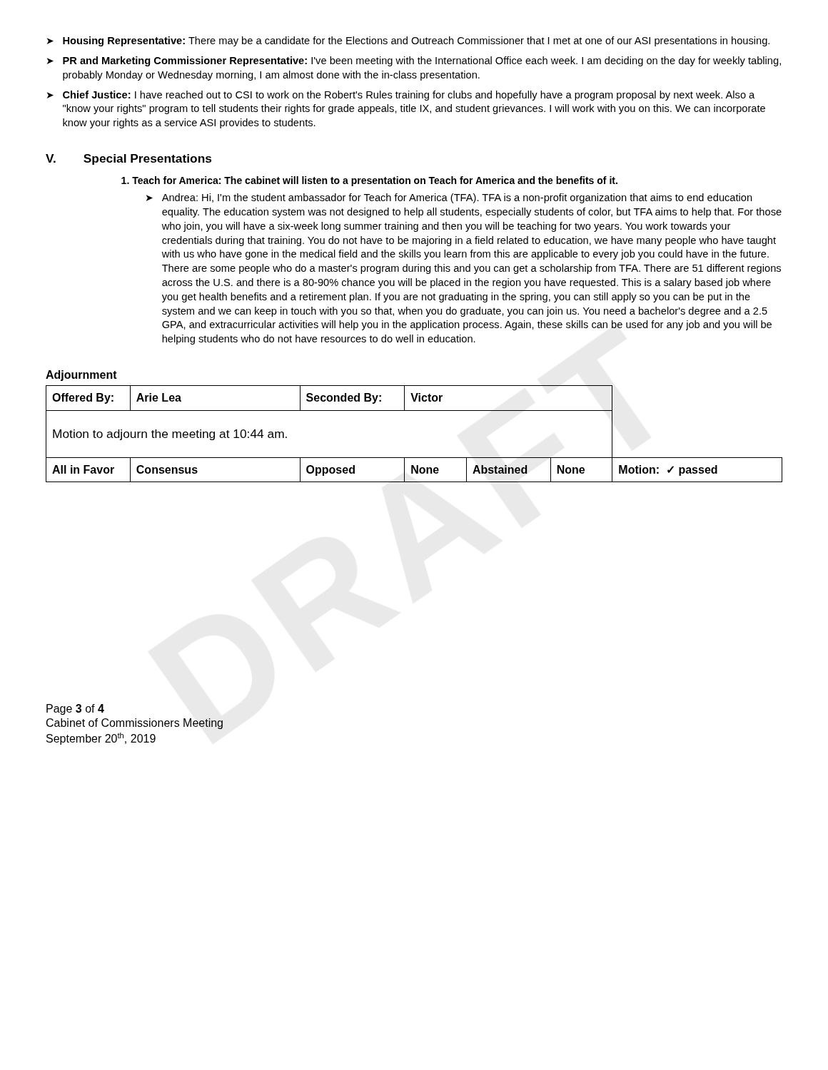DRAFT
Housing Representative: There may be a candidate for the Elections and Outreach Commissioner that I met at one of our ASI presentations in housing.
PR and Marketing Commissioner Representative: I've been meeting with the International Office each week. I am deciding on the day for weekly tabling, probably Monday or Wednesday morning, I am almost done with the in-class presentation.
Chief Justice: I have reached out to CSI to work on the Robert's Rules training for clubs and hopefully have a program proposal by next week. Also a "know your rights" program to tell students their rights for grade appeals, title IX, and student grievances. I will work with you on this. We can incorporate know your rights as a service ASI provides to students.
V. Special Presentations
1. Teach for America: The cabinet will listen to a presentation on Teach for America and the benefits of it.
Andrea: Hi, I'm the student ambassador for Teach for America (TFA). TFA is a non-profit organization that aims to end education equality. The education system was not designed to help all students, especially students of color, but TFA aims to help that. For those who join, you will have a six-week long summer training and then you will be teaching for two years. You work towards your credentials during that training. You do not have to be majoring in a field related to education, we have many people who have taught with us who have gone in the medical field and the skills you learn from this are applicable to every job you could have in the future. There are some people who do a master's program during this and you can get a scholarship from TFA. There are 51 different regions across the U.S. and there is a 80-90% chance you will be placed in the region you have requested. This is a salary based job where you get health benefits and a retirement plan. If you are not graduating in the spring, you can still apply so you can be put in the system and we can keep in touch with you so that, when you do graduate, you can join us. You need a bachelor's degree and a 2.5 GPA, and extracurricular activities will help you in the application process. Again, these skills can be used for any job and you will be helping students who do not have resources to do well in education.
Adjournment
| Offered By: | Arie Lea | Seconded By: | Victor |
| Motion to adjourn the meeting at 10:44 am. |
| All in Favor | Consensus | Opposed | None | Abstained | None | Motion: ✓ passed |
Page 3 of 4
Cabinet of Commissioners Meeting
September 20th, 2019